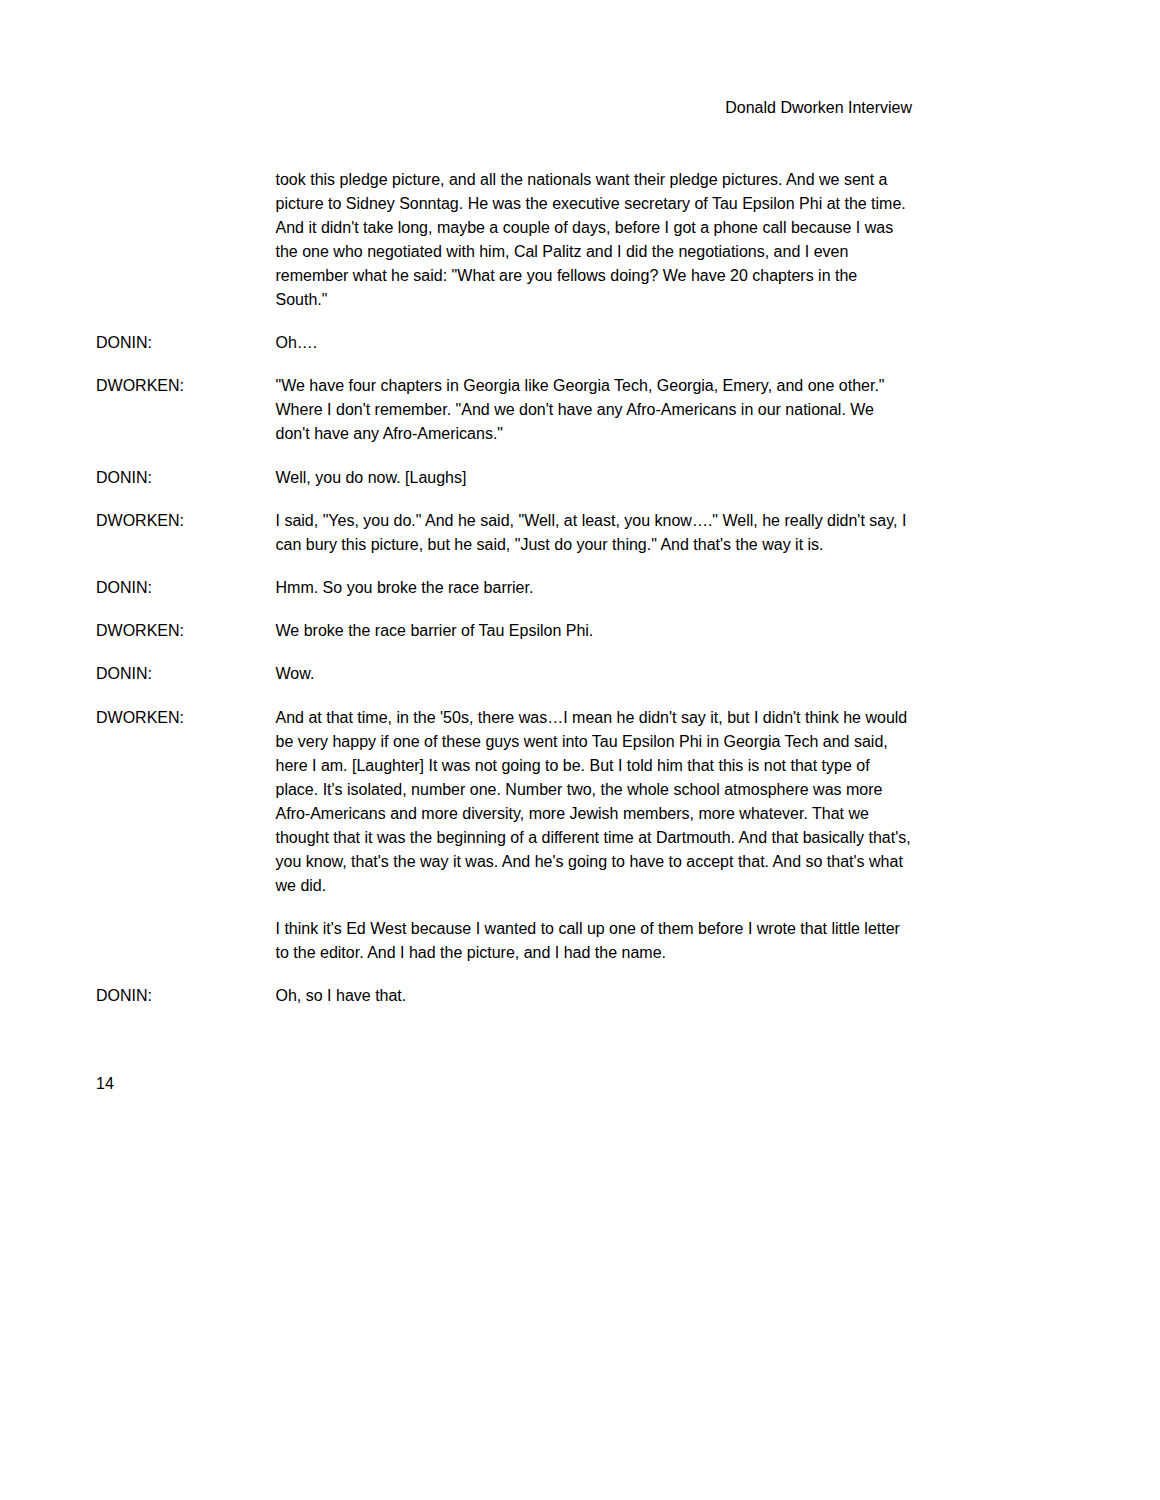Donald Dworken Interview
took this pledge picture, and all the nationals want their pledge pictures. And we sent a picture to Sidney Sonntag. He was the executive secretary of Tau Epsilon Phi at the time. And it didn't take long, maybe a couple of days, before I got a phone call because I was the one who negotiated with him, Cal Palitz and I did the negotiations, and I even remember what he said: "What are you fellows doing? We have 20 chapters in the South."
DONIN:
Oh….
DWORKEN:
"We have four chapters in Georgia like Georgia Tech, Georgia, Emery, and one other." Where I don't remember. "And we don't have any Afro-Americans in our national. We don't have any Afro-Americans."
DONIN:
Well, you do now. [Laughs]
DWORKEN:
I said, "Yes, you do." And he said, "Well, at least, you know…." Well, he really didn't say, I can bury this picture, but he said, "Just do your thing." And that's the way it is.
DONIN:
Hmm. So you broke the race barrier.
DWORKEN:
We broke the race barrier of Tau Epsilon Phi.
DONIN:
Wow.
DWORKEN:
And at that time, in the '50s, there was…I mean he didn't say it, but I didn't think he would be very happy if one of these guys went into Tau Epsilon Phi in Georgia Tech and said, here I am. [Laughter] It was not going to be. But I told him that this is not that type of place. It's isolated, number one. Number two, the whole school atmosphere was more Afro-Americans and more diversity, more Jewish members, more whatever. That we thought that it was the beginning of a different time at Dartmouth. And that basically that's, you know, that's the way it was. And he's going to have to accept that. And so that's what we did.
I think it's Ed West because I wanted to call up one of them before I wrote that little letter to the editor. And I had the picture, and I had the name.
DONIN:
Oh, so I have that.
14